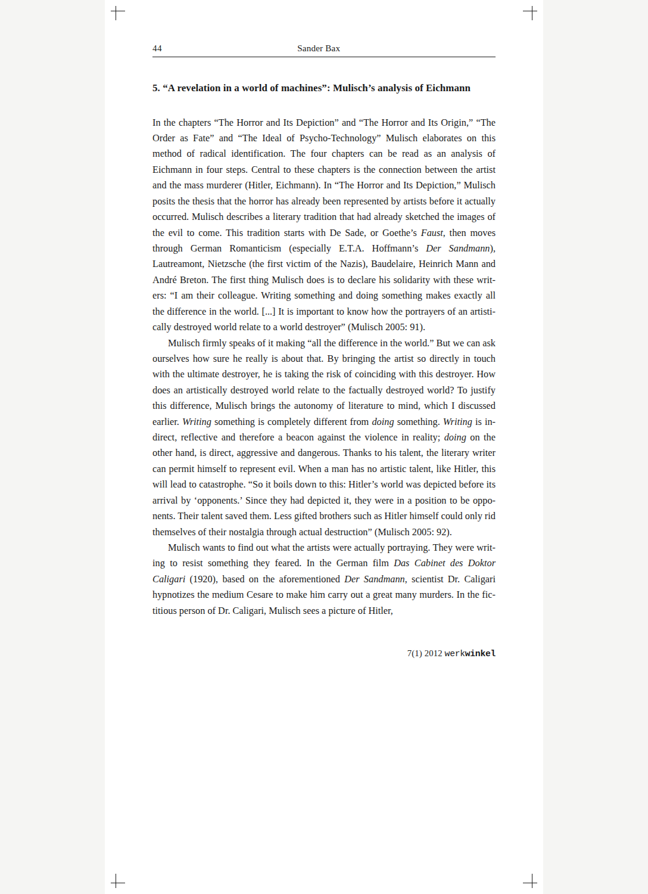44 Sander Bax
5. “A revelation in a world of machines”: Mulisch’s analysis of Eichmann
In the chapters “The Horror and Its Depiction” and “The Horror and Its Origin,” “The Order as Fate” and “The Ideal of Psycho-Technology” Mulisch elaborates on this method of radical identification. The four chapters can be read as an analysis of Eichmann in four steps. Central to these chapters is the connection between the artist and the mass murderer (Hitler, Eichmann). In “The Horror and Its Depiction,” Mulisch posits the thesis that the horror has already been represented by artists before it actually occurred. Mulisch describes a literary tradition that had already sketched the images of the evil to come. This tradition starts with De Sade, or Goethe’s Faust, then moves through German Romanticism (especially E.T.A. Hoffmann’s Der Sandmann), Lautreamont, Nietzsche (the first victim of the Nazis), Baudelaire, Heinrich Mann and André Breton. The first thing Mulisch does is to declare his solidarity with these writers: “I am their colleague. Writing something and doing something makes exactly all the difference in the world. [...] It is important to know how the portrayers of an artistically destroyed world relate to a world destroyer” (Mulisch 2005: 91).
Mulisch firmly speaks of it making “all the difference in the world.” But we can ask ourselves how sure he really is about that. By bringing the artist so directly in touch with the ultimate destroyer, he is taking the risk of coinciding with this destroyer. How does an artistically destroyed world relate to the factually destroyed world? To justify this difference, Mulisch brings the autonomy of literature to mind, which I discussed earlier. Writing something is completely different from doing something. Writing is indirect, reflective and therefore a beacon against the violence in reality; doing on the other hand, is direct, aggressive and dangerous. Thanks to his talent, the literary writer can permit himself to represent evil. When a man has no artistic talent, like Hitler, this will lead to catastrophe. “So it boils down to this: Hitler’s world was depicted before its arrival by ‘opponents.’ Since they had depicted it, they were in a position to be opponents. Their talent saved them. Less gifted brothers such as Hitler himself could only rid themselves of their nostalgia through actual destruction” (Mulisch 2005: 92).
Mulisch wants to find out what the artists were actually portraying. They were writing to resist something they feared. In the German film Das Cabinet des Doktor Caligari (1920), based on the aforementioned Der Sandmann, scientist Dr. Caligari hypnotizes the medium Cesare to make him carry out a great many murders. In the fictitious person of Dr. Caligari, Mulisch sees a picture of Hitler,
7(1) 2012 werkwinkel